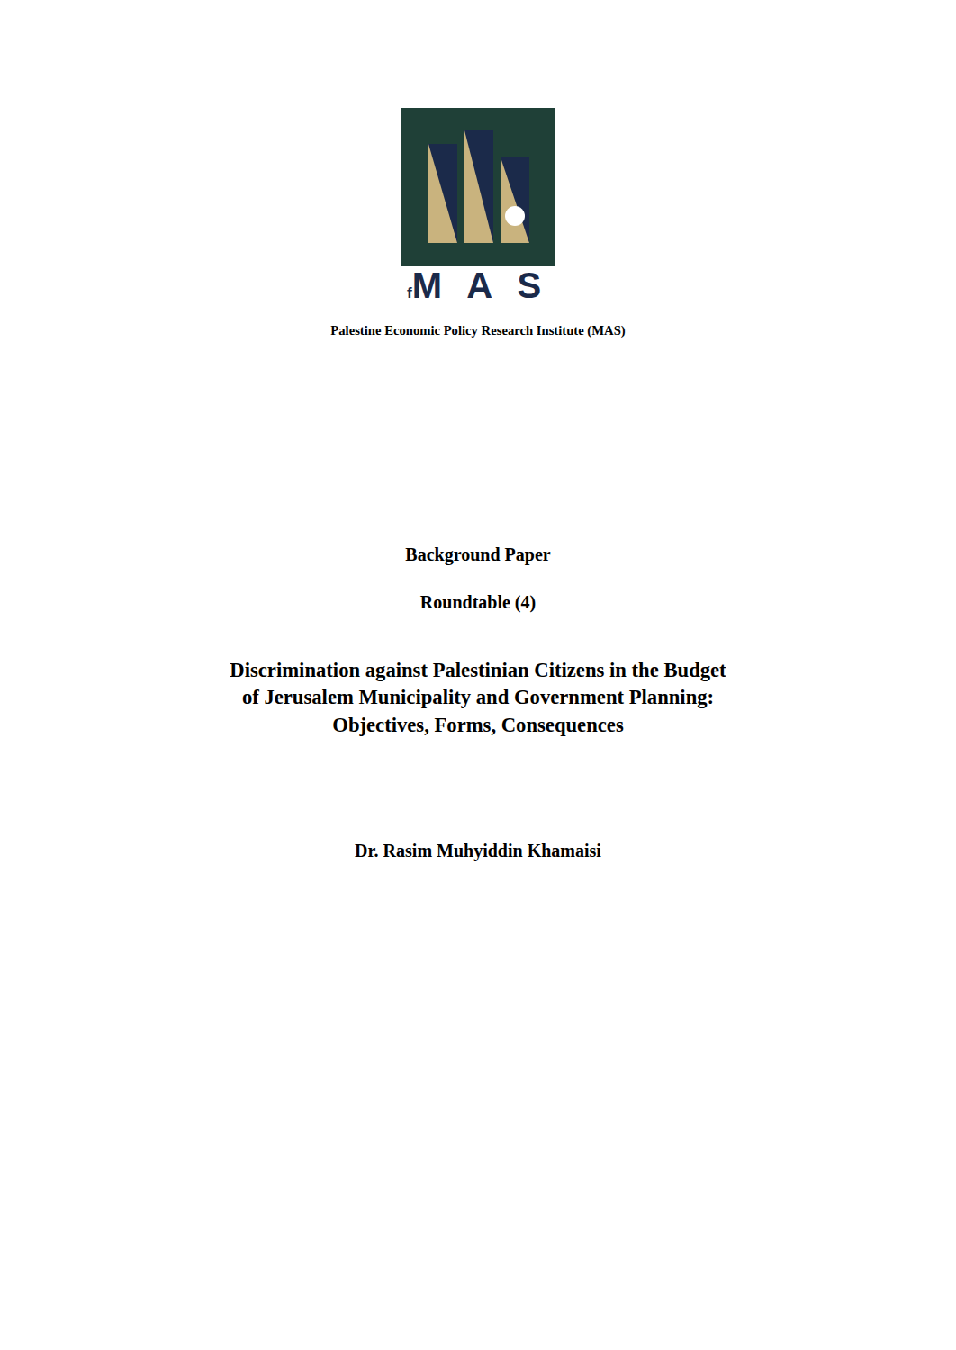f M A S
Palestine Economic Policy Research Institute (MAS)
Background Paper
Roundtable (4)
Discrimination against Palestinian Citizens in the Budget
of Jerusalem Municipality and Government Planning:
Objectives, Forms, Consequences
Dr. Rasim Muhyiddin Khamaisi